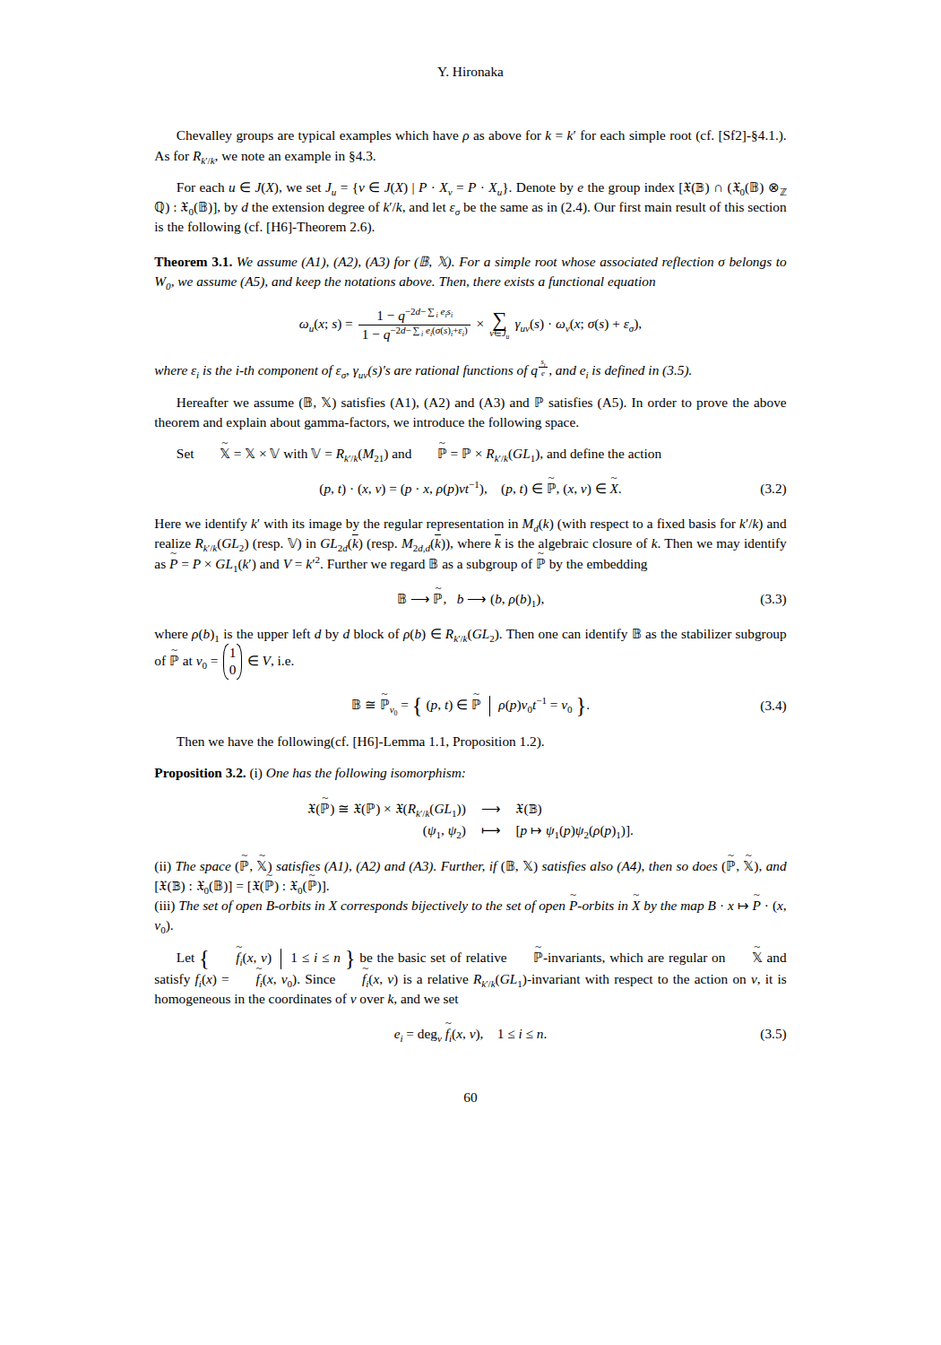Y. Hironaka
Chevalley groups are typical examples which have ρ as above for k = k′ for each simple root (cf. [Sf2]-§4.1.). As for Rk′/k, we note an example in §4.3.
For each u ∈ J(X), we set Ju = {ν ∈ J(X) | P · Xν = P · Xu}. Denote by e the group index [𝔛(𝔹) ∩ (𝔛0(𝔹) ⊗ℤ ℚ) : 𝔛0(𝔹)], by d the extension degree of k′/k, and let εσ be the same as in (2.4). Our first main result of this section is the following (cf. [H6]-Theorem 2.6).
Theorem 3.1. We assume (A1), (A2), (A3) for (𝔹, 𝕏). For a simple root whose associated reflection σ belongs to W0, we assume (A5), and keep the notations above. Then, there exists a functional equation
ωu(x; s) = 1 − q−2d−∑i eisi 1 − q−2d−∑i ei(σ(s)i+εi) × ∑ ν∈Ju γuν(s) · ων(x; σ(s) + εσ),
where εi is the i-th component of εσ, γuν(s)'s are rational functions of qsi e, and ei is defined in (3.5).
Hereafter we assume (𝔹, 𝕏) satisfies (A1), (A2) and (A3) and ℙ satisfies (A5). In order to prove the above theorem and explain about gamma-factors, we introduce the following space.
Set ~𝕏 = 𝕏 × 𝕍 with 𝕍 = Rk′/k(M21) and ~ℙ = ℙ × Rk′/k(GL1), and define the action
(p, t) · (x, v) = (p · x, ρ(p)vt−1), (p, t) ∈ ~ℙ, (x, v) ∈ ~X. (3.2)
Here we identify k′ with its image by the regular representation in Md(k) (with respect to a fixed basis for k′/k) and realize Rk′/k(GL2) (resp. 𝕍) in GL2d(k) (resp. M2d,d(k)), where k is the algebraic closure of k. Then we may identify as ~P = P × GL1(k′) and V = k′2. Further we regard 𝔹 as a subgroup of ~ℙ by the embedding
𝔹 ⟶ ~ℙ, b ⟶ (b, ρ(b)1), (3.3)
where ρ(b)1 is the upper left d by d block of ρ(b) ∈ Rk′/k(GL2). Then one can identify 𝔹 as the stabilizer subgroup of ~ℙ at v0 = 1
0 ∈ V, i.e.
𝔹 ≅ ~ℙv0 = { (p, t) ∈ ~ℙ ρ(p)v0t−1 = v0 }. (3.4)
Then we have the following(cf. [H6]-Lemma 1.1, Proposition 1.2).
Proposition 3.2. (i) One has the following isomorphism:
| 𝔛( ~ ℙ ) ≅ 𝔛(ℙ) × 𝔛( R k ′/ k ( GL 1 )) | ⟶ | 𝔛(𝔹) |
| ( ψ 1 , ψ 2 ) | ⟼ | [ p ↦ ψ 1 ( p ) ψ 2 ( ρ ( p ) 1 )]. |
(ii) The space (~ℙ, ~𝕏) satisfies (A1), (A2) and (A3). Further, if (𝔹, 𝕏) satisfies also (A4), then so does (~ℙ, ~𝕏), and [𝔛(𝔹) : 𝔛0(𝔹)] = [𝔛(~ℙ) : 𝔛0(~ℙ)].
(iii) The set of open B-orbits in X corresponds bijectively to the set of open ~P-orbits in ~X by the map B · x ↦ ~P · (x, v0).
Let { ~fi(x, v) 1 ≤ i ≤ n } be the basic set of relative ~ℙ-invariants, which are regular on ~𝕏 and satisfy fi(x) = ~fi(x, v0). Since ~fi(x, v) is a relative Rk′/k(GL1)-invariant with respect to the action on v, it is homogeneous in the coordinates of v over k, and we set
ei = degv ~fi(x, v), 1 ≤ i ≤ n. (3.5)
60